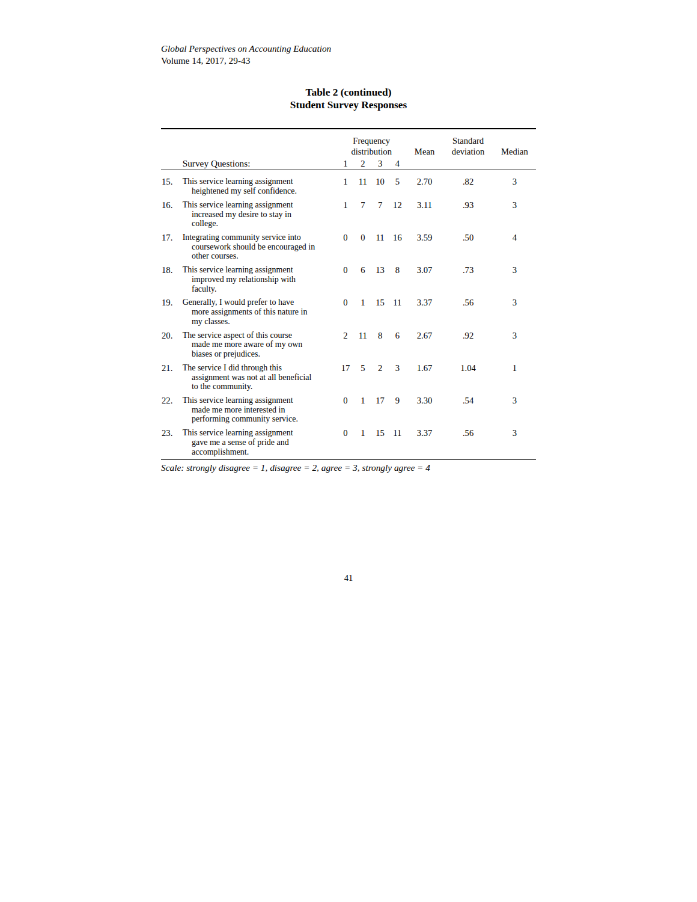Global Perspectives on Accounting Education
Volume 14, 2017, 29-43
Table 2 (continued)
Student Survey Responses
| | | Frequency | | Standard | |
| | | distribution | Mean | deviation | Median |
| | Survey Questions: | 1 | 2 | 3 | 4 | | | |
| 15. | This service learning assignment heightened my self confidence. | 1 | 11 | 10 | 5 | 2.70 | .82 | 3 |
| 16. | This service learning assignment increased my desire to stay in college. | 1 | 7 | 7 | 12 | 3.11 | .93 | 3 |
| 17. | Integrating community service into coursework should be encouraged in other courses. | 0 | 0 | 11 | 16 | 3.59 | .50 | 4 |
| 18. | This service learning assignment improved my relationship with faculty. | 0 | 6 | 13 | 8 | 3.07 | .73 | 3 |
| 19. | Generally, I would prefer to have more assignments of this nature in my classes. | 0 | 1 | 15 | 11 | 3.37 | .56 | 3 |
| 20. | The service aspect of this course made me more aware of my own biases or prejudices. | 2 | 11 | 8 | 6 | 2.67 | .92 | 3 |
| 21. | The service I did through this assignment was not at all beneficial to the community. | 17 | 5 | 2 | 3 | 1.67 | 1.04 | 1 |
| 22. | This service learning assignment made me more interested in performing community service. | 0 | 1 | 17 | 9 | 3.30 | .54 | 3 |
| 23. | This service learning assignment gave me a sense of pride and accomplishment. | 0 | 1 | 15 | 11 | 3.37 | .56 | 3 |
Scale: strongly disagree = 1, disagree = 2, agree = 3, strongly agree = 4
41